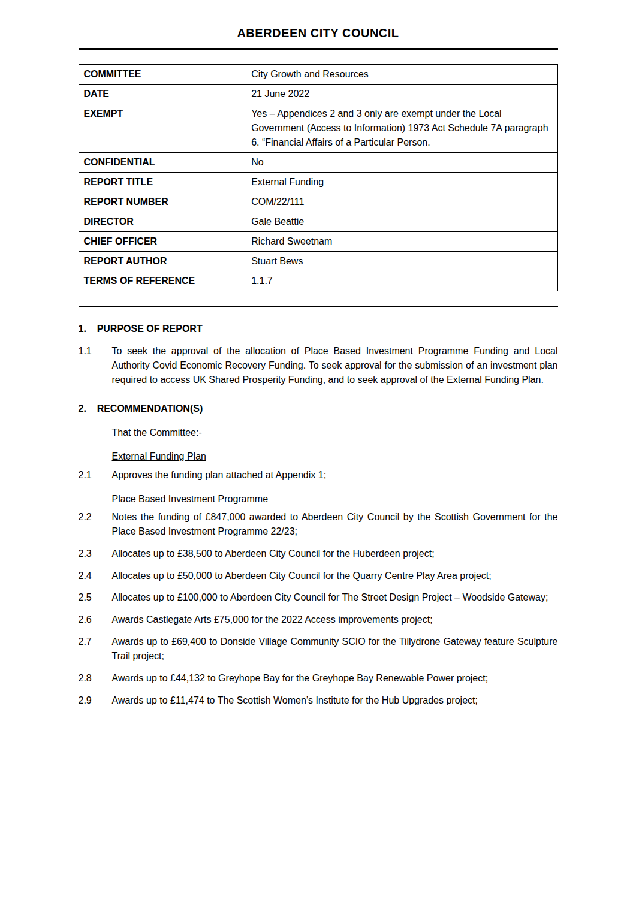ABERDEEN CITY COUNCIL
| Committee | City Growth and Resources |
| Date | 21 June 2022 |
| Exempt | Yes – Appendices 2 and 3 only are exempt under the Local Government (Access to Information) 1973 Act Schedule 7A paragraph 6. “Financial Affairs of a Particular Person. |
| Confidential | No |
| Report Title | External Funding |
| Report Number | COM/22/111 |
| Director | Gale Beattie |
| Chief Officer | Richard Sweetnam |
| Report Author | Stuart Bews |
| Terms of Reference | 1.1.7 |
1. Purpose of Report
1.1
To seek the approval of the allocation of Place Based Investment Programme Funding and Local Authority Covid Economic Recovery Funding. To seek approval for the submission of an investment plan required to access UK Shared Prosperity Funding, and to seek approval of the External Funding Plan.
2. Recommendation(s)
That the Committee:-
External Funding Plan
2.1
Approves the funding plan attached at Appendix 1;
Place Based Investment Programme
2.2
Notes the funding of £847,000 awarded to Aberdeen City Council by the Scottish Government for the Place Based Investment Programme 22/23;
2.3
Allocates up to £38,500 to Aberdeen City Council for the Huberdeen project;
2.4
Allocates up to £50,000 to Aberdeen City Council for the Quarry Centre Play Area project;
2.5
Allocates up to £100,000 to Aberdeen City Council for The Street Design Project – Woodside Gateway;
2.6
Awards Castlegate Arts £75,000 for the 2022 Access improvements project;
2.7
Awards up to £69,400 to Donside Village Community SCIO for the Tillydrone Gateway feature Sculpture Trail project;
2.8
Awards up to £44,132 to Greyhope Bay for the Greyhope Bay Renewable Power project;
2.9
Awards up to £11,474 to The Scottish Women’s Institute for the Hub Upgrades project;